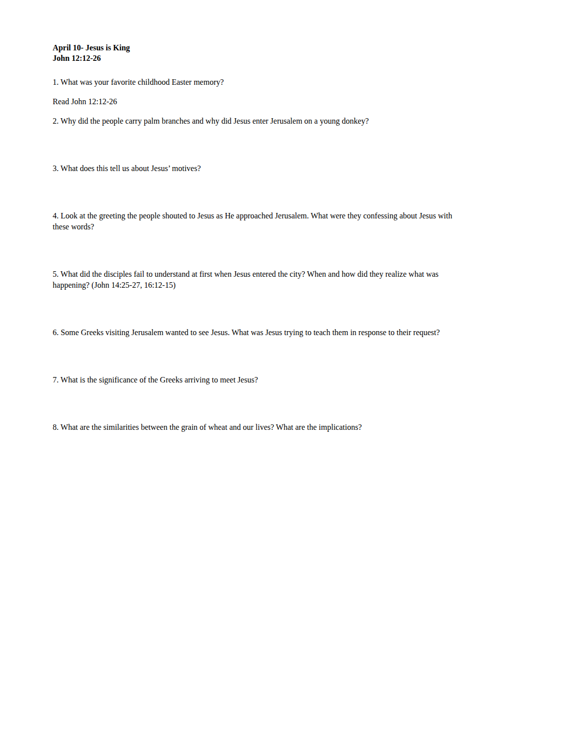April 10- Jesus is King
John 12:12-26
1. What was your favorite childhood Easter memory?
Read John 12:12-26
2. Why did the people carry palm branches and why did Jesus enter Jerusalem on a young donkey?
3. What does this tell us about Jesus’ motives?
4. Look at the greeting the people shouted to Jesus as He approached Jerusalem. What were they confessing about Jesus with these words?
5. What did the disciples fail to understand at first when Jesus entered the city? When and how did they realize what was happening? (John 14:25-27, 16:12-15)
6. Some Greeks visiting Jerusalem wanted to see Jesus. What was Jesus trying to teach them in response to their request?
7. What is the significance of the Greeks arriving to meet Jesus?
8. What are the similarities between the grain of wheat and our lives? What are the implications?